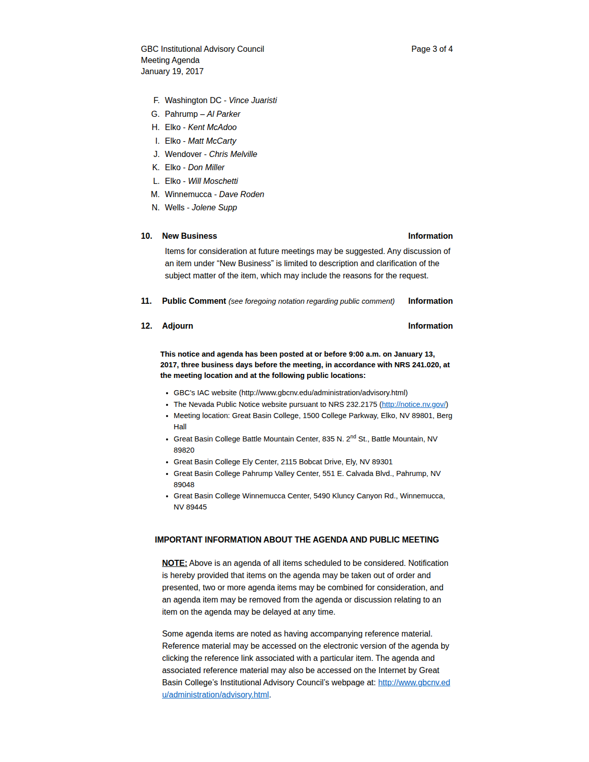GBC Institutional Advisory Council
Meeting Agenda
January 19, 2017
Page 3 of 4
Washington DC - Vince Juaristi
Pahrump – Al Parker
Elko - Kent McAdoo
Elko - Matt McCarty
Wendover - Chris Melville
Elko - Don Miller
Elko - Will Moschetti
Winnemucca - Dave Roden
Wells - Jolene Supp
10.
New Business
Information
Items for consideration at future meetings may be suggested. Any discussion of an item under “New Business” is limited to description and clarification of the subject matter of the item, which may include the reasons for the request.
11.
Public Comment (see foregoing notation regarding public comment)
Information
12.
Adjourn
Information
This notice and agenda has been posted at or before 9:00 a.m. on January 13, 2017, three business days before the meeting, in accordance with NRS 241.020, at the meeting location and at the following public locations:
GBC’s IAC website (http://www.gbcnv.edu/administration/advisory.html)
The Nevada Public Notice website pursuant to NRS 232.2175 (http://notice.nv.gov/)
Meeting location: Great Basin College, 1500 College Parkway, Elko, NV 89801, Berg Hall
Great Basin College Battle Mountain Center, 835 N. 2nd St., Battle Mountain, NV 89820
Great Basin College Ely Center, 2115 Bobcat Drive, Ely, NV 89301
Great Basin College Pahrump Valley Center, 551 E. Calvada Blvd., Pahrump, NV 89048
Great Basin College Winnemucca Center, 5490 Kluncy Canyon Rd., Winnemucca, NV 89445
IMPORTANT INFORMATION ABOUT THE AGENDA AND PUBLIC MEETING
NOTE: Above is an agenda of all items scheduled to be considered. Notification is hereby provided that items on the agenda may be taken out of order and presented, two or more agenda items may be combined for consideration, and an agenda item may be removed from the agenda or discussion relating to an item on the agenda may be delayed at any time.
Some agenda items are noted as having accompanying reference material. Reference material may be accessed on the electronic version of the agenda by clicking the reference link associated with a particular item. The agenda and associated reference material may also be accessed on the Internet by Great Basin College’s Institutional Advisory Council’s webpage at: http://www.gbcnv.edu/administration/advisory.html.